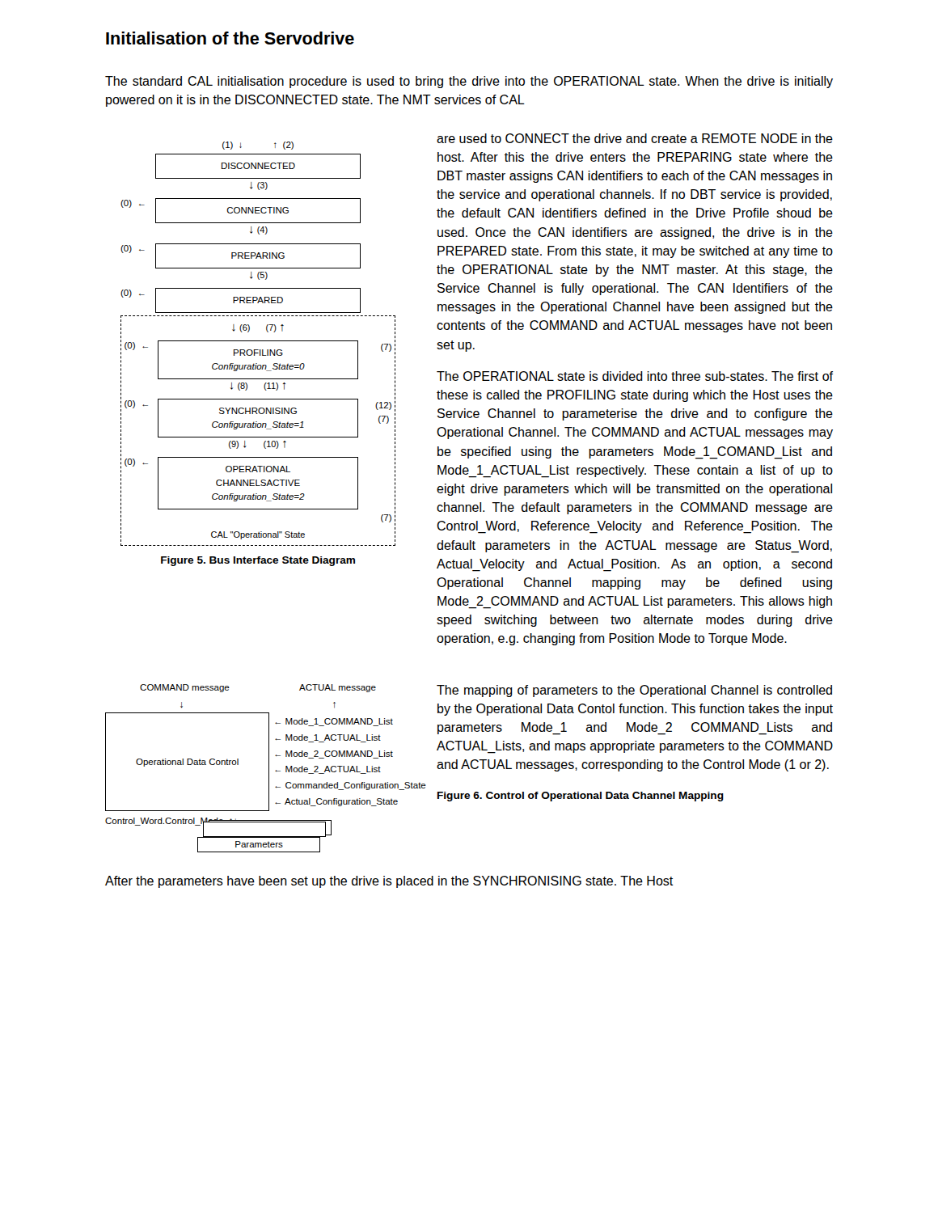Initialisation of the Servodrive
The standard CAL initialisation procedure is used to bring the drive into the OPERATIONAL state. When the drive is initially powered on it is in the DISCONNECTED state. The NMT services of CAL
(1) ↓ ↑ (2)
DISCONNECTED
↓ (3)
(0) ←
CONNECTING
↓ (4)
(0) ←
PREPARING
↓ (5)
(0) ←
PREPARED
↓ (6) (7) ↑
(0) ← (7)
PROFILING Configuration_State=0
↓ (8) (11) ↑
(0) ← (12)
(7)
SYNCHRONISING Configuration_State=1
(9) ↓ (10) ↑
(0) ←
OPERATIONAL
CHANNELSACTIVE Configuration_State=2
(7)
CAL "Operational" State
Figure 5. Bus Interface State Diagram
are used to CONNECT the drive and create a REMOTE NODE in the host. After this the drive enters the PREPARING state where the DBT master assigns CAN identifiers to each of the CAN messages in the service and operational channels. If no DBT service is provided, the default CAN identifiers defined in the Drive Profile shoud be used. Once the CAN identifiers are assigned, the drive is in the PREPARED state. From this state, it may be switched at any time to the OPERATIONAL state by the NMT master. At this stage, the Service Channel is fully operational. The CAN Identifiers of the messages in the Operational Channel have been assigned but the contents of the COMMAND and ACTUAL messages have not been set up.
The OPERATIONAL state is divided into three sub-states. The first of these is called the PROFILING state during which the Host uses the Service Channel to parameterise the drive and to configure the Operational Channel. The COMMAND and ACTUAL messages may be specified using the parameters Mode_1_COMAND_List and Mode_1_ACTUAL_List respectively. These contain a list of up to eight drive parameters which will be transmitted on the operational channel. The default parameters in the COMMAND message are Control_Word, Reference_Velocity and Reference_Position. The default parameters in the ACTUAL message are Status_Word, Actual_Velocity and Actual_Position. As an option, a second Operational Channel mapping may be defined using Mode_2_COMMAND and ACTUAL List parameters. This allows high speed switching between two alternate modes during drive operation, e.g. changing from Position Mode to Torque Mode.
COMMAND message ACTUAL message
↓ ↑
Operational Data Control
← Mode_1_COMMAND_List
← Mode_1_ACTUAL_List
← Mode_2_COMMAND_List
← Mode_2_ACTUAL_List
← Commanded_Configuration_State
← Actual_Configuration_State
Control_Word.Control_Mode ↑↓
Parameters
The mapping of parameters to the Operational Channel is controlled by the Operational Data Contol function. This function takes the input parameters Mode_1 and Mode_2 COMMAND_Lists and ACTUAL_Lists, and maps appropriate parameters to the COMMAND and ACTUAL messages, corresponding to the Control Mode (1 or 2).
Figure 6. Control of Operational Data Channel Mapping
After the parameters have been set up the drive is placed in the SYNCHRONISING state. The Host